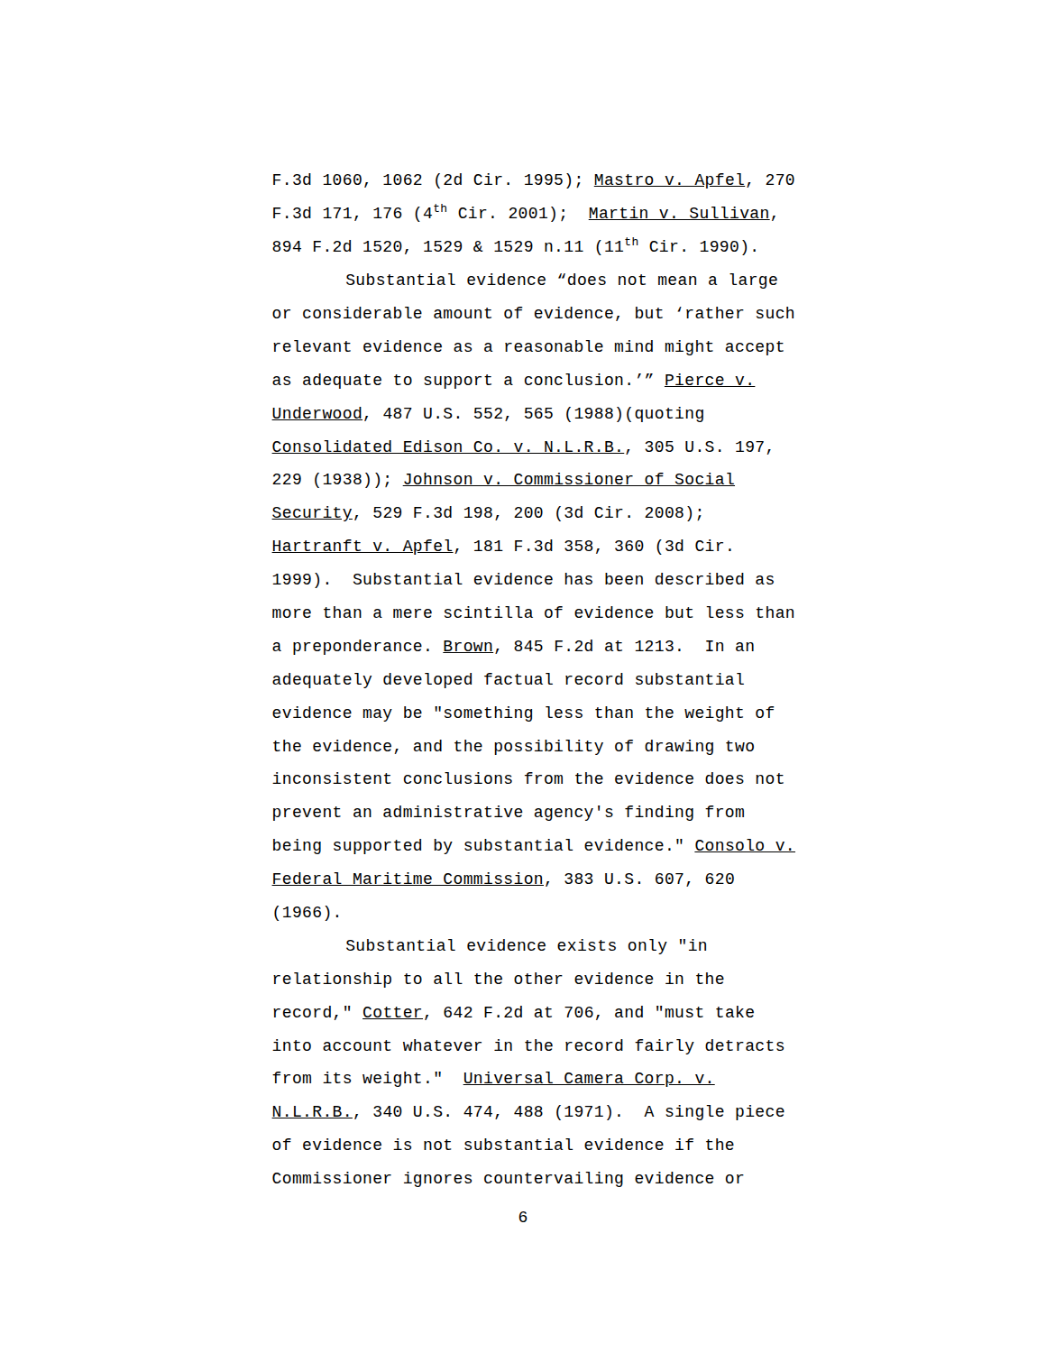F.3d 1060, 1062 (2d Cir. 1995); Mastro v. Apfel, 270 F.3d 171, 176 (4th Cir. 2001); Martin v. Sullivan, 894 F.2d 1520, 1529 & 1529 n.11 (11th Cir. 1990).
Substantial evidence “does not mean a large or considerable amount of evidence, but ‘rather such relevant evidence as a reasonable mind might accept as adequate to support a conclusion.’” Pierce v. Underwood, 487 U.S. 552, 565 (1988)(quoting Consolidated Edison Co. v. N.L.R.B., 305 U.S. 197, 229 (1938)); Johnson v. Commissioner of Social Security, 529 F.3d 198, 200 (3d Cir. 2008); Hartranft v. Apfel, 181 F.3d 358, 360 (3d Cir. 1999). Substantial evidence has been described as more than a mere scintilla of evidence but less than a preponderance. Brown, 845 F.2d at 1213. In an adequately developed factual record substantial evidence may be "something less than the weight of the evidence, and the possibility of drawing two inconsistent conclusions from the evidence does not prevent an administrative agency's finding from being supported by substantial evidence." Consolo v. Federal Maritime Commission, 383 U.S. 607, 620 (1966).
Substantial evidence exists only "in relationship to all the other evidence in the record," Cotter, 642 F.2d at 706, and "must take into account whatever in the record fairly detracts from its weight." Universal Camera Corp. v. N.L.R.B., 340 U.S. 474, 488 (1971). A single piece of evidence is not substantial evidence if the Commissioner ignores countervailing evidence or
6